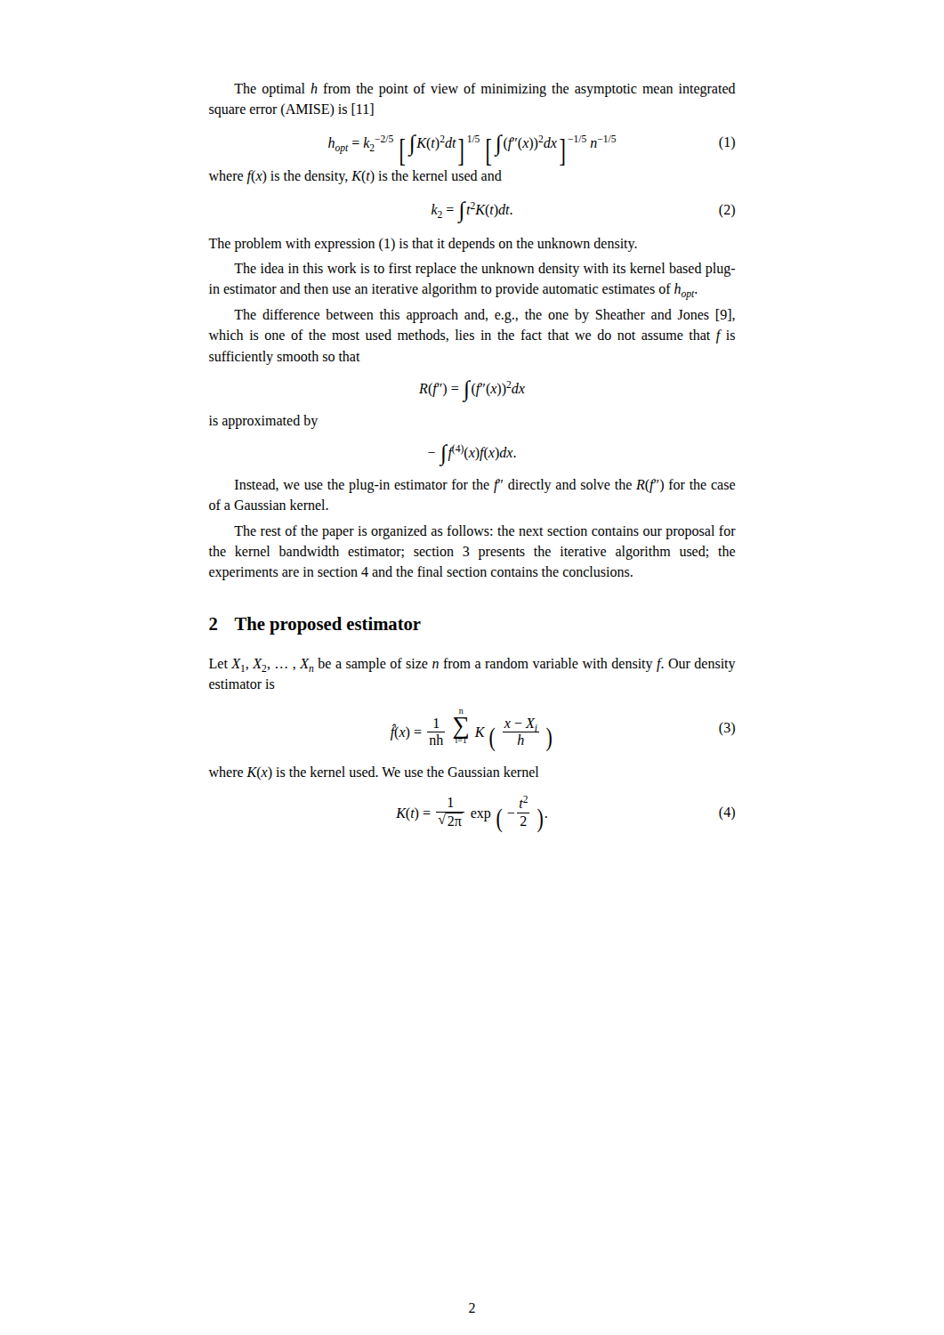The optimal h from the point of view of minimizing the asymptotic mean integrated square error (AMISE) is [11]
hopt = k2−2/5 [∫K(t)2dt]1/5 [∫(f″(x))2dx]−1/5 n−1/5
(1)
where f(x) is the density, K(t) is the kernel used and
k2 = ∫t2K(t)dt.
(2)
The problem with expression (1) is that it depends on the unknown density.
The idea in this work is to first replace the unknown density with its kernel based plug-in estimator and then use an iterative algorithm to provide automatic estimates of hopt.
The difference between this approach and, e.g., the one by Sheather and Jones [9], which is one of the most used methods, lies in the fact that we do not assume that f is sufficiently smooth so that
R(f″) = ∫(f″(x))2dx
is approximated by
− ∫f(4)(x)f(x)dx.
Instead, we use the plug-in estimator for the f″ directly and solve the R(f″) for the case of a Gaussian kernel.
The rest of the paper is organized as follows: the next section contains our proposal for the kernel bandwidth estimator; section 3 presents the iterative algorithm used; the experiments are in section 4 and the final section contains the conclusions.
2 The proposed estimator
Let X1, X2, … , Xn be a sample of size n from a random variable with density f. Our density estimator is
f̂(x) = 1 nh n∑i=1 K ( x − Xi h )
(3)
where K(x) is the kernel used. We use the Gaussian kernel
K(t) = 12π exp ( −t22 ).
(4)
2